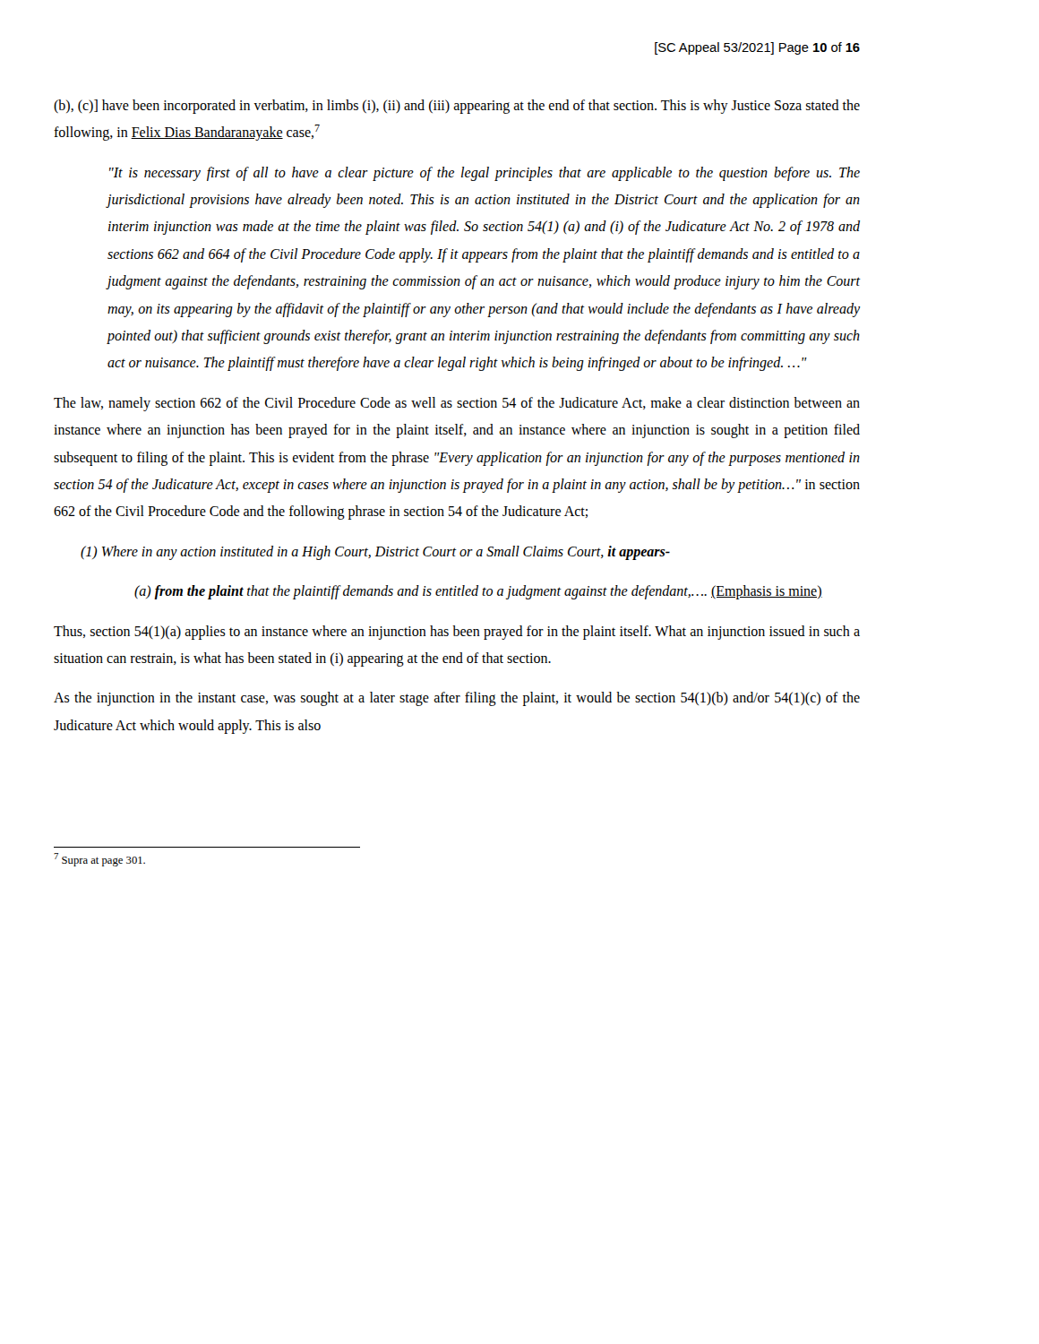[SC Appeal 53/2021] Page 10 of 16
(b), (c)] have been incorporated in verbatim, in limbs (i), (ii) and (iii) appearing at the end of that section. This is why Justice Soza stated the following, in Felix Dias Bandaranayake case,7
"It is necessary first of all to have a clear picture of the legal principles that are applicable to the question before us. The jurisdictional provisions have already been noted. This is an action instituted in the District Court and the application for an interim injunction was made at the time the plaint was filed. So section 54(1) (a) and (i) of the Judicature Act No. 2 of 1978 and sections 662 and 664 of the Civil Procedure Code apply. If it appears from the plaint that the plaintiff demands and is entitled to a judgment against the defendants, restraining the commission of an act or nuisance, which would produce injury to him the Court may, on its appearing by the affidavit of the plaintiff or any other person (and that would include the defendants as I have already pointed out) that sufficient grounds exist therefor, grant an interim injunction restraining the defendants from committing any such act or nuisance. The plaintiff must therefore have a clear legal right which is being infringed or about to be infringed. …"
The law, namely section 662 of the Civil Procedure Code as well as section 54 of the Judicature Act, make a clear distinction between an instance where an injunction has been prayed for in the plaint itself, and an instance where an injunction is sought in a petition filed subsequent to filing of the plaint. This is evident from the phrase "Every application for an injunction for any of the purposes mentioned in section 54 of the Judicature Act, except in cases where an injunction is prayed for in a plaint in any action, shall be by petition…" in section 662 of the Civil Procedure Code and the following phrase in section 54 of the Judicature Act;
(1) Where in any action instituted in a High Court, District Court or a Small Claims Court, it appears-
(a) from the plaint that the plaintiff demands and is entitled to a judgment against the defendant,…. (Emphasis is mine)
Thus, section 54(1)(a) applies to an instance where an injunction has been prayed for in the plaint itself. What an injunction issued in such a situation can restrain, is what has been stated in (i) appearing at the end of that section.
As the injunction in the instant case, was sought at a later stage after filing the plaint, it would be section 54(1)(b) and/or 54(1)(c) of the Judicature Act which would apply. This is also
7 Supra at page 301.